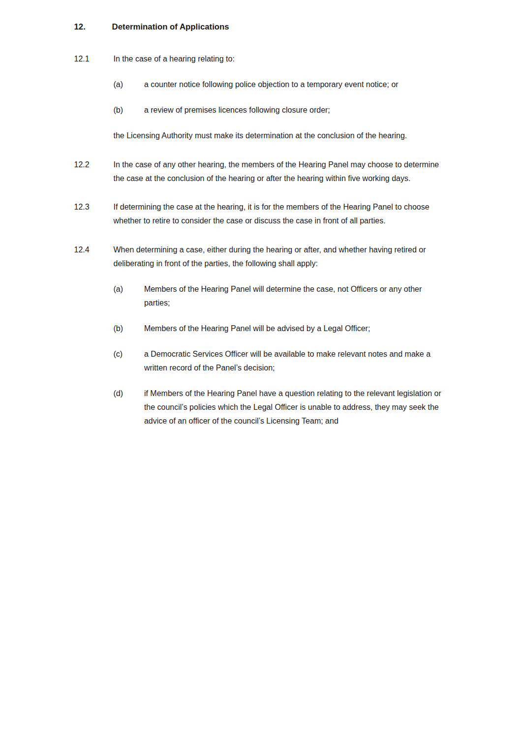12. Determination of Applications
12.1
In the case of a hearing relating to:
(a) a counter notice following police objection to a temporary event notice; or
(b) a review of premises licences following closure order;
the Licensing Authority must make its determination at the conclusion of the hearing.
12.2
In the case of any other hearing, the members of the Hearing Panel may choose to determine the case at the conclusion of the hearing or after the hearing within five working days.
12.3
If determining the case at the hearing, it is for the members of the Hearing Panel to choose whether to retire to consider the case or discuss the case in front of all parties.
12.4
When determining a case, either during the hearing or after, and whether having retired or deliberating in front of the parties, the following shall apply:
(a) Members of the Hearing Panel will determine the case, not Officers or any other parties;
(b) Members of the Hearing Panel will be advised by a Legal Officer;
(c) a Democratic Services Officer will be available to make relevant notes and make a written record of the Panel’s decision;
(d) if Members of the Hearing Panel have a question relating to the relevant legislation or the council’s policies which the Legal Officer is unable to address, they may seek the advice of an officer of the council’s Licensing Team; and